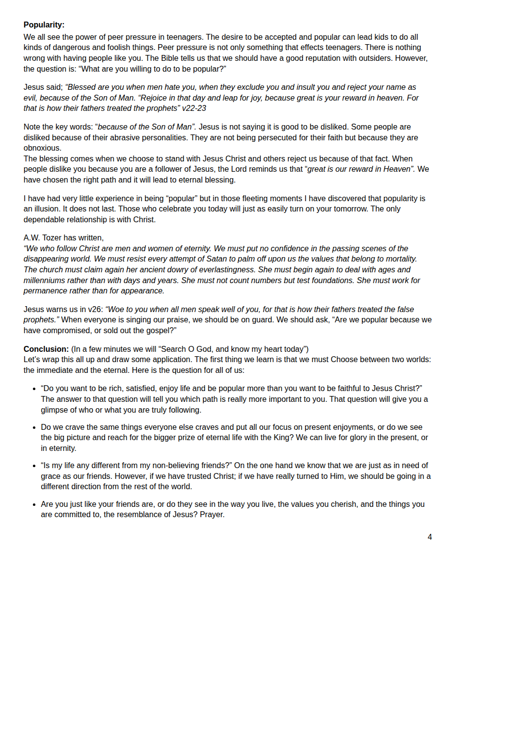Popularity:
We all see the power of peer pressure in teenagers. The desire to be accepted and popular can lead kids to do all kinds of dangerous and foolish things. Peer pressure is not only something that effects teenagers. There is nothing wrong with having people like you. The Bible tells us that we should have a good reputation with outsiders. However, the question is: “What are you willing to do to be popular?”
Jesus said; “Blessed are you when men hate you, when they exclude you and insult you and reject your name as evil, because of the Son of Man. “Rejoice in that day and leap for joy, because great is your reward in heaven. For that is how their fathers treated the prophets” v22-23
Note the key words: “because of the Son of Man”. Jesus is not saying it is good to be disliked. Some people are disliked because of their abrasive personalities. They are not being persecuted for their faith but because they are obnoxious.
The blessing comes when we choose to stand with Jesus Christ and others reject us because of that fact. When people dislike you because you are a follower of Jesus, the Lord reminds us that “great is our reward in Heaven”. We have chosen the right path and it will lead to eternal blessing.
I have had very little experience in being “popular” but in those fleeting moments I have discovered that popularity is an illusion. It does not last. Those who celebrate you today will just as easily turn on your tomorrow. The only dependable relationship is with Christ.
A.W. Tozer has written,
“We who follow Christ are men and women of eternity. We must put no confidence in the passing scenes of the disappearing world. We must resist every attempt of Satan to palm off upon us the values that belong to mortality. The church must claim again her ancient dowry of everlastingness. She must begin again to deal with ages and millenniums rather than with days and years. She must not count numbers but test foundations. She must work for permanence rather than for appearance.
Jesus warns us in v26: “Woe to you when all men speak well of you, for that is how their fathers treated the false prophets.” When everyone is singing our praise, we should be on guard. We should ask, “Are we popular because we have compromised, or sold out the gospel?”
Conclusion: (In a few minutes we will “Search O God, and know my heart today”)
Let’s wrap this all up and draw some application. The first thing we learn is that we must Choose between two worlds: the immediate and the eternal. Here is the question for all of us:
“Do you want to be rich, satisfied, enjoy life and be popular more than you want to be faithful to Jesus Christ?” The answer to that question will tell you which path is really more important to you. That question will give you a glimpse of who or what you are truly following.
Do we crave the same things everyone else craves and put all our focus on present enjoyments, or do we see the big picture and reach for the bigger prize of eternal life with the King? We can live for glory in the present, or in eternity.
“Is my life any different from my non-believing friends?” On the one hand we know that we are just as in need of grace as our friends. However, if we have trusted Christ; if we have really turned to Him, we should be going in a different direction from the rest of the world.
Are you just like your friends are, or do they see in the way you live, the values you cherish, and the things you are committed to, the resemblance of Jesus? Prayer.
4